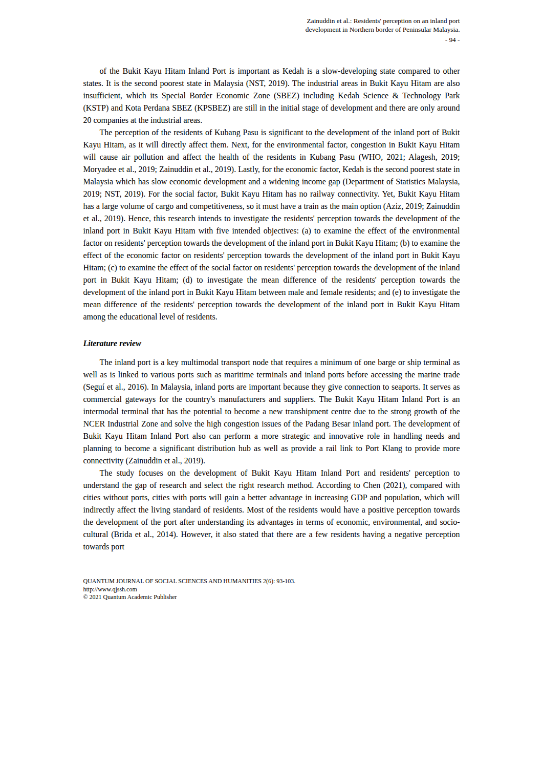Zainuddin et al.: Residents' perception on an inland port
development in Northern border of Peninsular Malaysia. - 94 -
of the Bukit Kayu Hitam Inland Port is important as Kedah is a slow-developing state compared to other states. It is the second poorest state in Malaysia (NST, 2019). The industrial areas in Bukit Kayu Hitam are also insufficient, which its Special Border Economic Zone (SBEZ) including Kedah Science & Technology Park (KSTP) and Kota Perdana SBEZ (KPSBEZ) are still in the initial stage of development and there are only around 20 companies at the industrial areas.
The perception of the residents of Kubang Pasu is significant to the development of the inland port of Bukit Kayu Hitam, as it will directly affect them. Next, for the environmental factor, congestion in Bukit Kayu Hitam will cause air pollution and affect the health of the residents in Kubang Pasu (WHO, 2021; Alagesh, 2019; Moryadee et al., 2019; Zainuddin et al., 2019). Lastly, for the economic factor, Kedah is the second poorest state in Malaysia which has slow economic development and a widening income gap (Department of Statistics Malaysia, 2019; NST, 2019). For the social factor, Bukit Kayu Hitam has no railway connectivity. Yet, Bukit Kayu Hitam has a large volume of cargo and competitiveness, so it must have a train as the main option (Aziz, 2019; Zainuddin et al., 2019). Hence, this research intends to investigate the residents' perception towards the development of the inland port in Bukit Kayu Hitam with five intended objectives: (a) to examine the effect of the environmental factor on residents' perception towards the development of the inland port in Bukit Kayu Hitam; (b) to examine the effect of the economic factor on residents' perception towards the development of the inland port in Bukit Kayu Hitam; (c) to examine the effect of the social factor on residents' perception towards the development of the inland port in Bukit Kayu Hitam; (d) to investigate the mean difference of the residents' perception towards the development of the inland port in Bukit Kayu Hitam between male and female residents; and (e) to investigate the mean difference of the residents' perception towards the development of the inland port in Bukit Kayu Hitam among the educational level of residents.
Literature review
The inland port is a key multimodal transport node that requires a minimum of one barge or ship terminal as well as is linked to various ports such as maritime terminals and inland ports before accessing the marine trade (Seguí et al., 2016). In Malaysia, inland ports are important because they give connection to seaports. It serves as commercial gateways for the country's manufacturers and suppliers. The Bukit Kayu Hitam Inland Port is an intermodal terminal that has the potential to become a new transhipment centre due to the strong growth of the NCER Industrial Zone and solve the high congestion issues of the Padang Besar inland port. The development of Bukit Kayu Hitam Inland Port also can perform a more strategic and innovative role in handling needs and planning to become a significant distribution hub as well as provide a rail link to Port Klang to provide more connectivity (Zainuddin et al., 2019).
The study focuses on the development of Bukit Kayu Hitam Inland Port and residents' perception to understand the gap of research and select the right research method. According to Chen (2021), compared with cities without ports, cities with ports will gain a better advantage in increasing GDP and population, which will indirectly affect the living standard of residents. Most of the residents would have a positive perception towards the development of the port after understanding its advantages in terms of economic, environmental, and socio-cultural (Brida et al., 2014). However, it also stated that there are a few residents having a negative perception towards port
QUANTUM JOURNAL OF SOCIAL SCIENCES AND HUMANITIES 2(6): 93-103.
http://www.qjssh.com
© 2021 Quantum Academic Publisher